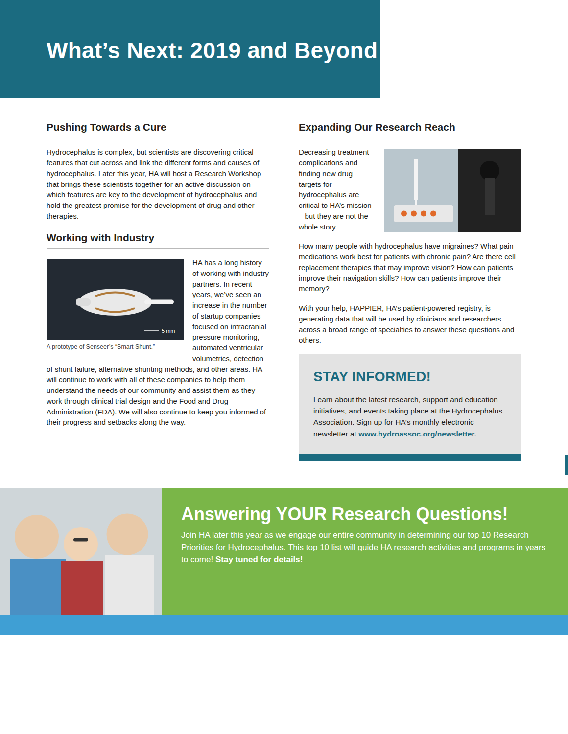What’s Next: 2019 and Beyond
Pushing Towards a Cure
Hydrocephalus is complex, but scientists are discovering critical features that cut across and link the different forms and causes of hydrocephalus. Later this year, HA will host a Research Workshop that brings these scientists together for an active discussion on which features are key to the development of hydrocephalus and hold the greatest promise for the development of drug and other therapies.
Working with Industry
A prototype of Senseer’s “Smart Shunt.”
HA has a long history of working with industry partners. In recent years, we’ve seen an increase in the number of startup companies focused on intracranial pressure monitoring, automated ventricular volumetrics, detection of shunt failure, alternative shunting methods, and other areas. HA will continue to work with all of these companies to help them understand the needs of our community and assist them as they work through clinical trial design and the Food and Drug Administration (FDA). We will also continue to keep you informed of their progress and setbacks along the way.
Expanding Our Research Reach
Decreasing treatment complications and finding new drug targets for hydrocephalus are critical to HA’s mission – but they are not the whole story…
How many people with hydrocephalus have migraines? What pain medications work best for patients with chronic pain? Are there cell replacement therapies that may improve vision? How can patients improve their navigation skills? How can patients improve their memory?
With your help, HAPPIER, HA’s patient-powered registry, is generating data that will be used by clinicians and researchers across a broad range of specialties to answer these questions and others.
STAY INFORMED!
Learn about the latest research, support and education initiatives, and events taking place at the Hydrocephalus Association. Sign up for HA’s monthly electronic newsletter at www.hydroassoc.org/newsletter.
Answering YOUR Research Questions!
Join HA later this year as we engage our entire community in determining our top 10 Research Priorities for Hydrocephalus. This top 10 list will guide HA research activities and programs in years to come! Stay tuned for details!